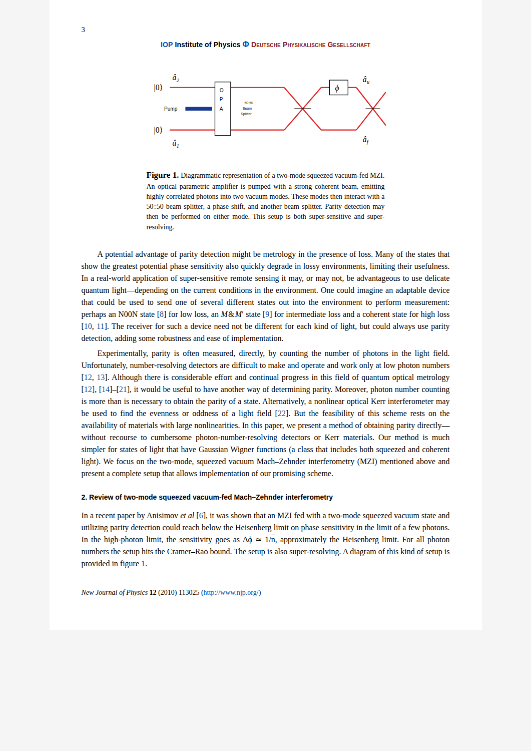3
IOP Institute of Physics Φ Deutsche Physikalische Gesellschaft
|0⟩ |0⟩ â2 â1 Pump O P A 50:50 Beam Splitter ϕ âu âf
Figure 1. Diagrammatic representation of a two-mode squeezed vacuum-fed MZI. An optical parametric amplifier is pumped with a strong coherent beam, emitting highly correlated photons into two vacuum modes. These modes then interact with a 50 : 50 beam splitter, a phase shift, and another beam splitter. Parity detection may then be performed on either mode. This setup is both super-sensitive and super-resolving.
A potential advantage of parity detection might be metrology in the presence of loss. Many of the states that show the greatest potential phase sensitivity also quickly degrade in lossy environments, limiting their usefulness. In a real-world application of super-sensitive remote sensing it may, or may not, be advantageous to use delicate quantum light—depending on the current conditions in the environment. One could imagine an adaptable device that could be used to send one of several different states out into the environment to perform measurement: perhaps an N00N state [8] for low loss, an M & M′ state [9] for intermediate loss and a coherent state for high loss [10, 11]. The receiver for such a device need not be different for each kind of light, but could always use parity detection, adding some robustness and ease of implementation.
Experimentally, parity is often measured, directly, by counting the number of photons in the light field. Unfortunately, number-resolving detectors are difficult to make and operate and work only at low photon numbers [12, 13]. Although there is considerable effort and continual progress in this field of quantum optical metrology [12], [14]–[21], it would be useful to have another way of determining parity. Moreover, photon number counting is more than is necessary to obtain the parity of a state. Alternatively, a nonlinear optical Kerr interferometer may be used to find the evenness or oddness of a light field [22]. But the feasibility of this scheme rests on the availability of materials with large nonlinearities. In this paper, we present a method of obtaining parity directly—without recourse to cumbersome photon-number-resolving detectors or Kerr materials. Our method is much simpler for states of light that have Gaussian Wigner functions (a class that includes both squeezed and coherent light). We focus on the two-mode, squeezed vacuum Mach–Zehnder interferometry (MZI) mentioned above and present a complete setup that allows implementation of our promising scheme.
2. Review of two-mode squeezed vacuum-fed Mach–Zehnder interferometry
In a recent paper by Anisimov et al [6], it was shown that an MZI fed with a two-mode squeezed vacuum state and utilizing parity detection could reach below the Heisenberg limit on phase sensitivity in the limit of a few photons. In the high-photon limit, the sensitivity goes as Δϕ ≃ 1/n, approximately the Heisenberg limit. For all photon numbers the setup hits the Cramer–Rao bound. The setup is also super-resolving. A diagram of this kind of setup is provided in figure 1.
New Journal of Physics 12 (2010) 113025 (http://www.njp.org/)